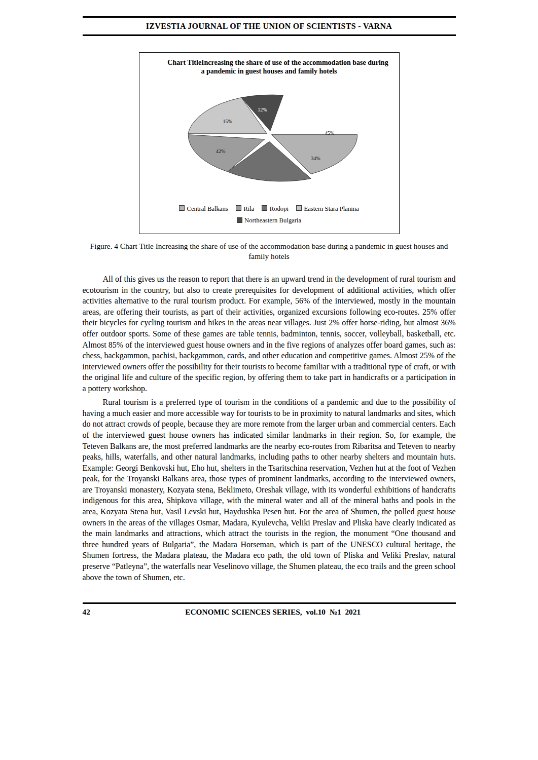IZVESTIA JOURNAL OF THE UNION OF SCIENTISTS - VARNA
Chart TitleIncreasing the share of use of the accommodation base during a pandemic in guest houses and family hotels
45% 34% 42% 15% 12%
Central Balkans Rila Rodopi Eastern Stara Planina Northeastern Bulgaria
Figure. 4 Chart Title Increasing the share of use of the accommodation base during a pandemic in guest houses and family hotels
All of this gives us the reason to report that there is an upward trend in the development of rural tourism and ecotourism in the country, but also to create prerequisites for development of additional activities, which offer activities alternative to the rural tourism product. For example, 56% of the interviewed, mostly in the mountain areas, are offering their tourists, as part of their activities, organized excursions following eco-routes. 25% offer their bicycles for cycling tourism and hikes in the areas near villages. Just 2% offer horse-riding, but almost 36% offer outdoor sports. Some of these games are table tennis, badminton, tennis, soccer, volleyball, basketball, etc. Almost 85% of the interviewed guest house owners and in the five regions of analyzes offer board games, such as: chess, backgammon, pachisi, backgammon, cards, and other education and competitive games. Almost 25% of the interviewed owners offer the possibility for their tourists to become familiar with a traditional type of craft, or with the original life and culture of the specific region, by offering them to take part in handicrafts or a participation in a pottery workshop.
Rural tourism is a preferred type of tourism in the conditions of a pandemic and due to the possibility of having a much easier and more accessible way for tourists to be in proximity to natural landmarks and sites, which do not attract crowds of people, because they are more remote from the larger urban and commercial centers. Each of the interviewed guest house owners has indicated similar landmarks in their region. So, for example, the Teteven Balkans are, the most preferred landmarks are the nearby eco-routes from Ribaritsa and Teteven to nearby peaks, hills, waterfalls, and other natural landmarks, including paths to other nearby shelters and mountain huts. Example: Georgi Benkovski hut, Eho hut, shelters in the Tsaritschina reservation, Vezhen hut at the foot of Vezhen peak, for the Troyanski Balkans area, those types of prominent landmarks, according to the interviewed owners, are Troyanski monastery, Kozyata stena, Beklimeto, Oreshak village, with its wonderful exhibitions of handcrafts indigenous for this area, Shipkova village, with the mineral water and all of the mineral baths and pools in the area, Kozyata Stena hut, Vasil Levski hut, Haydushka Pesen hut. For the area of Shumen, the polled guest house owners in the areas of the villages Osmar, Madara, Kyulevcha, Veliki Preslav and Pliska have clearly indicated as the main landmarks and attractions, which attract the tourists in the region, the monument “One thousand and three hundred years of Bulgaria”, the Madara Horseman, which is part of the UNESCO cultural heritage, the Shumen fortress, the Madara plateau, the Madara eco path, the old town of Pliska and Veliki Preslav, natural preserve “Patleyna”, the waterfalls near Veselinovo village, the Shumen plateau, the eco trails and the green school above the town of Shumen, etc.
42
ECONOMIC SCIENCES SERIES, vol.10 №1 2021